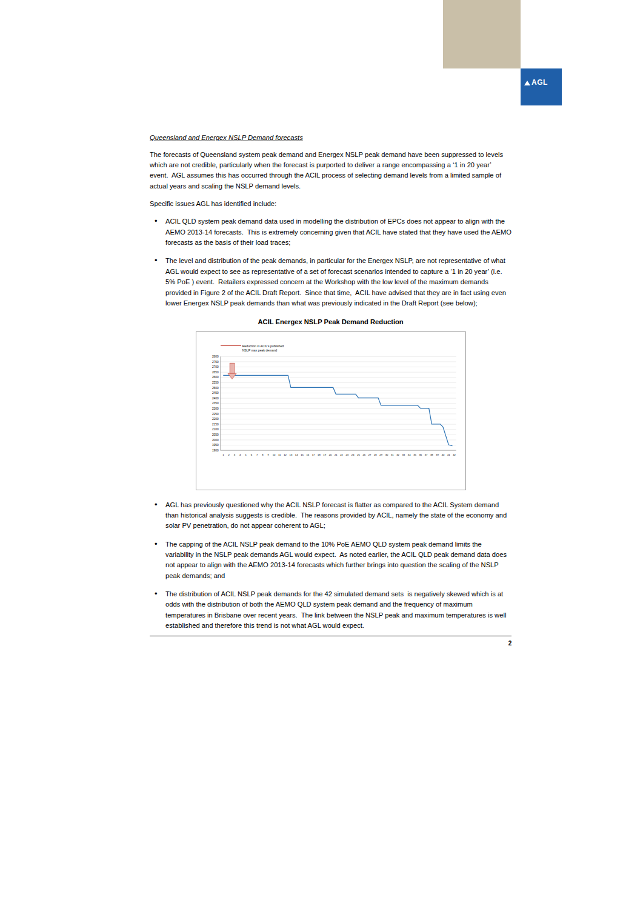AGL
Queensland and Energex NSLP Demand forecasts
The forecasts of Queensland system peak demand and Energex NSLP peak demand have been suppressed to levels which are not credible, particularly when the forecast is purported to deliver a range encompassing a ‘1 in 20 year’ event. AGL assumes this has occurred through the ACIL process of selecting demand levels from a limited sample of actual years and scaling the NSLP demand levels.
Specific issues AGL has identified include:
ACIL QLD system peak demand data used in modelling the distribution of EPCs does not appear to align with the AEMO 2013-14 forecasts. This is extremely concerning given that ACIL have stated that they have used the AEMO forecasts as the basis of their load traces;
The level and distribution of the peak demands, in particular for the Energex NSLP, are not representative of what AGL would expect to see as representative of a set of forecast scenarios intended to capture a ‘1 in 20 year’ (i.e. 5% PoE ) event. Retailers expressed concern at the Workshop with the low level of the maximum demands provided in Figure 2 of the ACIL Draft Report. Since that time, ACIL have advised that they are in fact using even lower Energex NSLP peak demands than what was previously indicated in the Draft Report (see below);
ACIL Energex NSLP Peak Demand Reduction
Reduction in ACIL’s published NSLP max peak demand
2800 2750 2700 2650 2600 2550 2500 2450 2400 2350 2300 2250 2200 2150 2100 2050 2000 1950 1900 1 2 3 4 5 6 7 8 9 10 11 12 13 14 15 16 17 18 19 20 21 22 23 24 25 26 27 28 29 30 31 32 33 34 35 36 37 38 39 40 41 42
AGL has previously questioned why the ACIL NSLP forecast is flatter as compared to the ACIL System demand than historical analysis suggests is credible. The reasons provided by ACIL, namely the state of the economy and solar PV penetration, do not appear coherent to AGL;
The capping of the ACIL NSLP peak demand to the 10% PoE AEMO QLD system peak demand limits the variability in the NSLP peak demands AGL would expect. As noted earlier, the ACIL QLD peak demand data does not appear to align with the AEMO 2013-14 forecasts which further brings into question the scaling of the NSLP peak demands; and
The distribution of ACIL NSLP peak demands for the 42 simulated demand sets is negatively skewed which is at odds with the distribution of both the AEMO QLD system peak demand and the frequency of maximum temperatures in Brisbane over recent years. The link between the NSLP peak and maximum temperatures is well established and therefore this trend is not what AGL would expect.
2